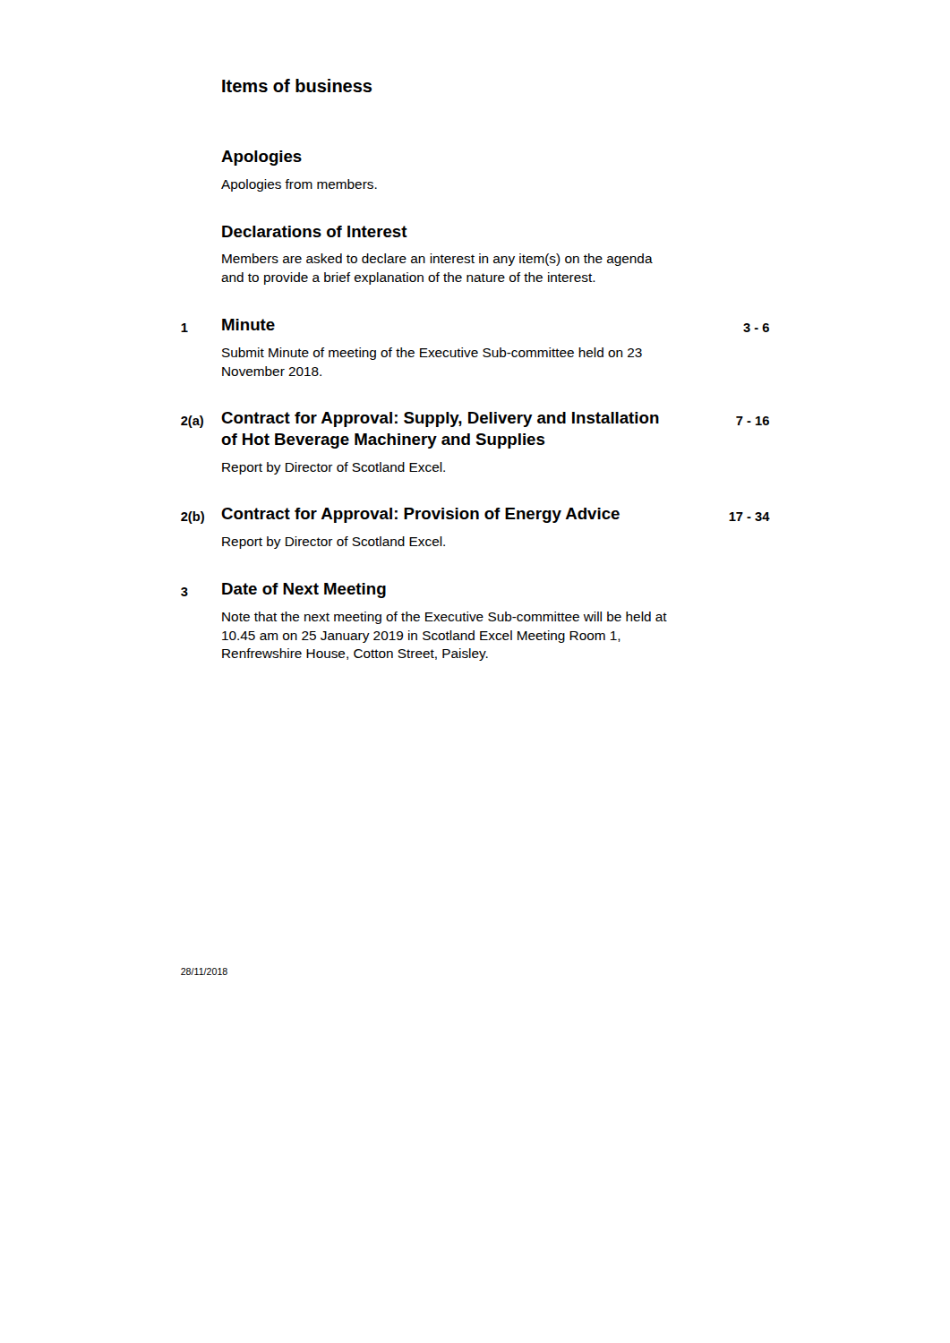Items of business
Apologies
Apologies from members.
Declarations of Interest
Members are asked to declare an interest in any item(s) on the agenda and to provide a brief explanation of the nature of the interest.
1
Minute
Submit Minute of meeting of the Executive Sub-committee held on 23 November 2018.
3 - 6
2(a)
Contract for Approval: Supply, Delivery and Installation of Hot Beverage Machinery and Supplies
Report by Director of Scotland Excel.
7 - 16
2(b)
Contract for Approval: Provision of Energy Advice
Report by Director of Scotland Excel.
17 - 34
3
Date of Next Meeting
Note that the next meeting of the Executive Sub-committee will be held at 10.45 am on 25 January 2019 in Scotland Excel Meeting Room 1, Renfrewshire House, Cotton Street, Paisley.
28/11/2018